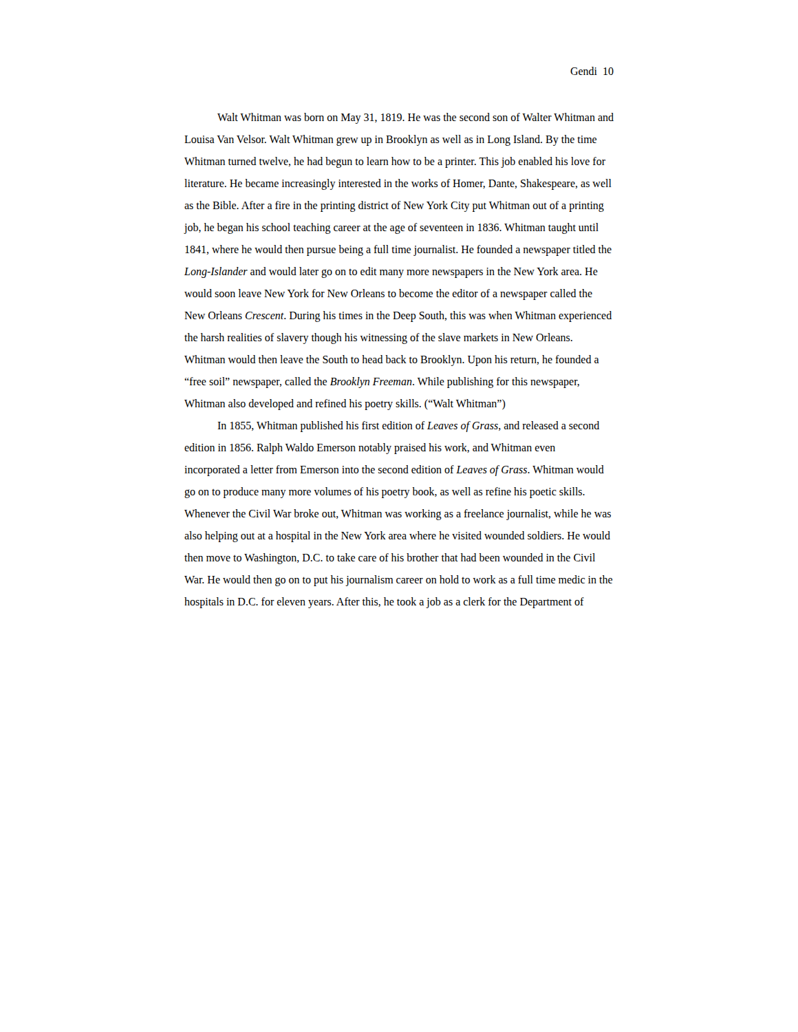Gendi 10
Walt Whitman was born on May 31, 1819. He was the second son of Walter Whitman and Louisa Van Velsor. Walt Whitman grew up in Brooklyn as well as in Long Island. By the time Whitman turned twelve, he had begun to learn how to be a printer. This job enabled his love for literature. He became increasingly interested in the works of Homer, Dante, Shakespeare, as well as the Bible. After a fire in the printing district of New York City put Whitman out of a printing job, he began his school teaching career at the age of seventeen in 1836. Whitman taught until 1841, where he would then pursue being a full time journalist. He founded a newspaper titled the Long-Islander and would later go on to edit many more newspapers in the New York area. He would soon leave New York for New Orleans to become the editor of a newspaper called the New Orleans Crescent. During his times in the Deep South, this was when Whitman experienced the harsh realities of slavery though his witnessing of the slave markets in New Orleans. Whitman would then leave the South to head back to Brooklyn. Upon his return, he founded a “free soil” newspaper, called the Brooklyn Freeman. While publishing for this newspaper, Whitman also developed and refined his poetry skills. (“Walt Whitman”)
In 1855, Whitman published his first edition of Leaves of Grass, and released a second edition in 1856. Ralph Waldo Emerson notably praised his work, and Whitman even incorporated a letter from Emerson into the second edition of Leaves of Grass. Whitman would go on to produce many more volumes of his poetry book, as well as refine his poetic skills. Whenever the Civil War broke out, Whitman was working as a freelance journalist, while he was also helping out at a hospital in the New York area where he visited wounded soldiers. He would then move to Washington, D.C. to take care of his brother that had been wounded in the Civil War. He would then go on to put his journalism career on hold to work as a full time medic in the hospitals in D.C. for eleven years. After this, he took a job as a clerk for the Department of